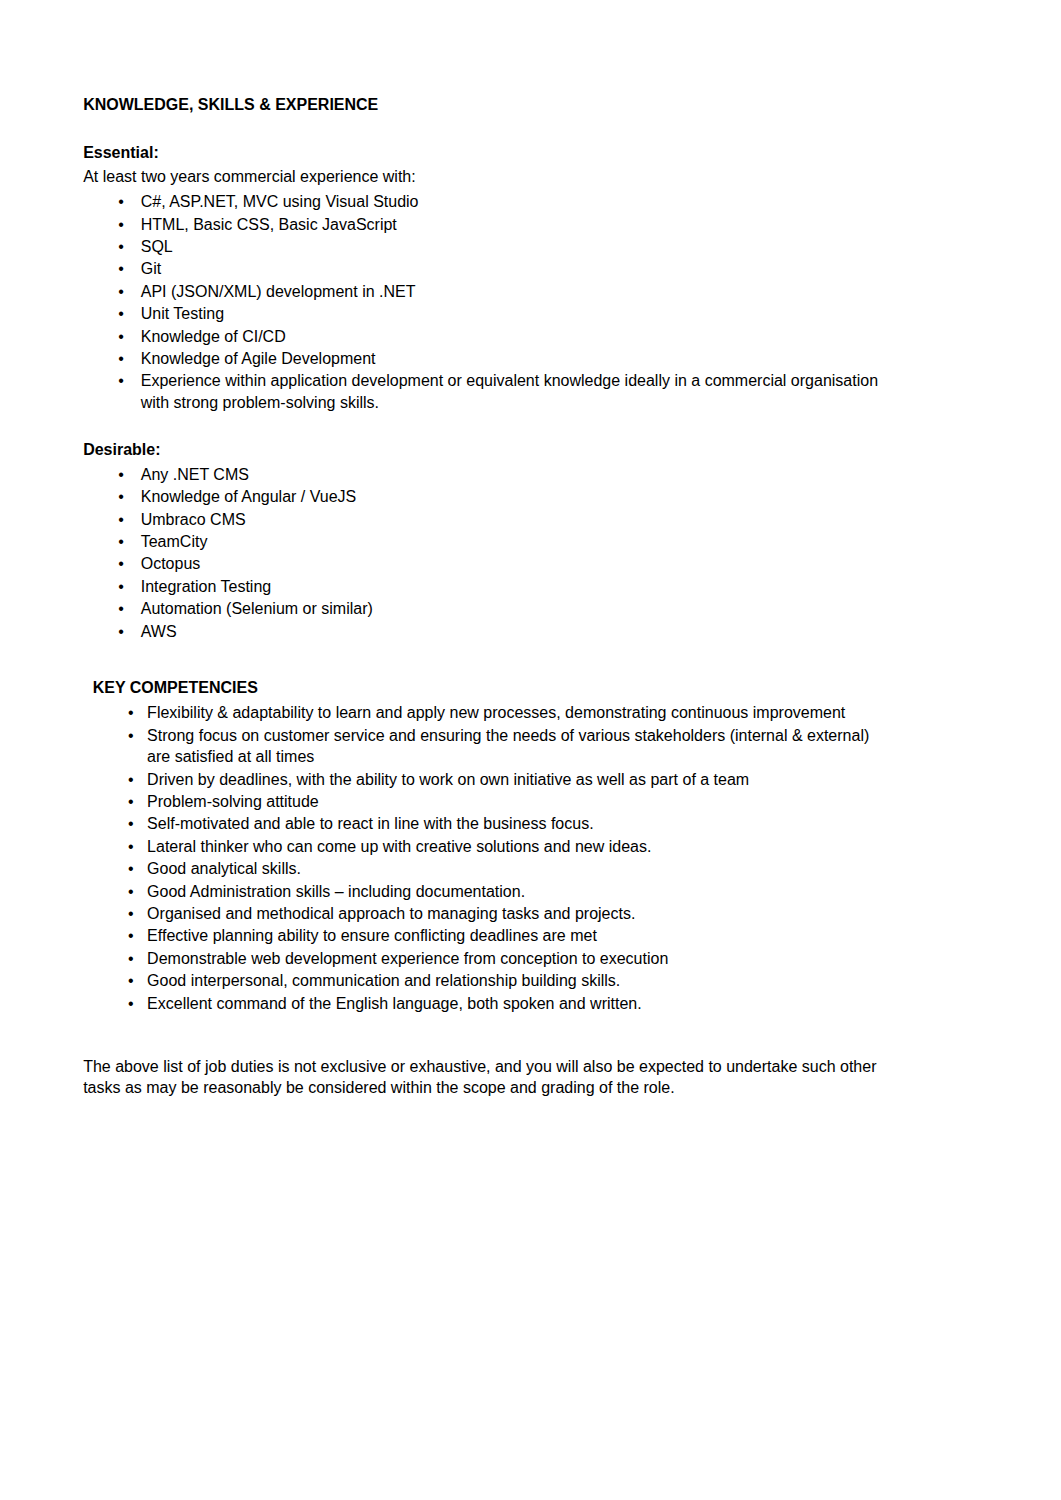KNOWLEDGE, SKILLS & EXPERIENCE
Essential:
At least two years commercial experience with:
C#, ASP.NET, MVC using Visual Studio
HTML, Basic CSS, Basic JavaScript
SQL
Git
API (JSON/XML) development in .NET
Unit Testing
Knowledge of CI/CD
Knowledge of Agile Development
Experience within application development or equivalent knowledge ideally in a commercial organisation with strong problem-solving skills.
Desirable:
Any .NET CMS
Knowledge of Angular / VueJS
Umbraco CMS
TeamCity
Octopus
Integration Testing
Automation (Selenium or similar)
AWS
KEY COMPETENCIES
Flexibility & adaptability to learn and apply new processes, demonstrating continuous improvement
Strong focus on customer service and ensuring the needs of various stakeholders (internal & external) are satisfied at all times
Driven by deadlines, with the ability to work on own initiative as well as part of a team
Problem-solving attitude
Self-motivated and able to react in line with the business focus.
Lateral thinker who can come up with creative solutions and new ideas.
Good analytical skills.
Good Administration skills – including documentation.
Organised and methodical approach to managing tasks and projects.
Effective planning ability to ensure conflicting deadlines are met
Demonstrable web development experience from conception to execution
Good interpersonal, communication and relationship building skills.
Excellent command of the English language, both spoken and written.
The above list of job duties is not exclusive or exhaustive, and you will also be expected to undertake such other tasks as may be reasonably be considered within the scope and grading of the role.